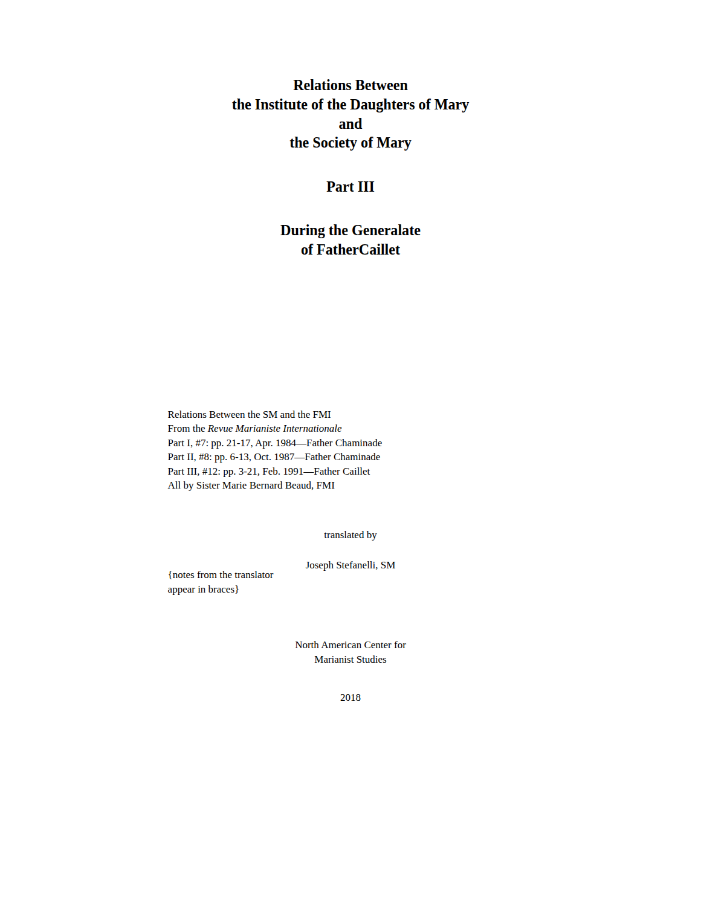Relations Between
the Institute of the Daughters of Mary
and
the Society of Mary
Part III
During the Generalate
of FatherCaillet
Relations Between the SM and the FMI
From the Revue Marianiste Internationale
Part I, #7: pp. 21-17, Apr. 1984—Father Chaminade
Part II, #8: pp. 6-13, Oct. 1987—Father Chaminade
Part III, #12: pp. 3-21, Feb. 1991—Father Caillet
All by Sister Marie Bernard Beaud, FMI
translated by
Joseph Stefanelli, SM
{notes from the translator
appear in braces}
North American Center for
Marianist Studies
2018